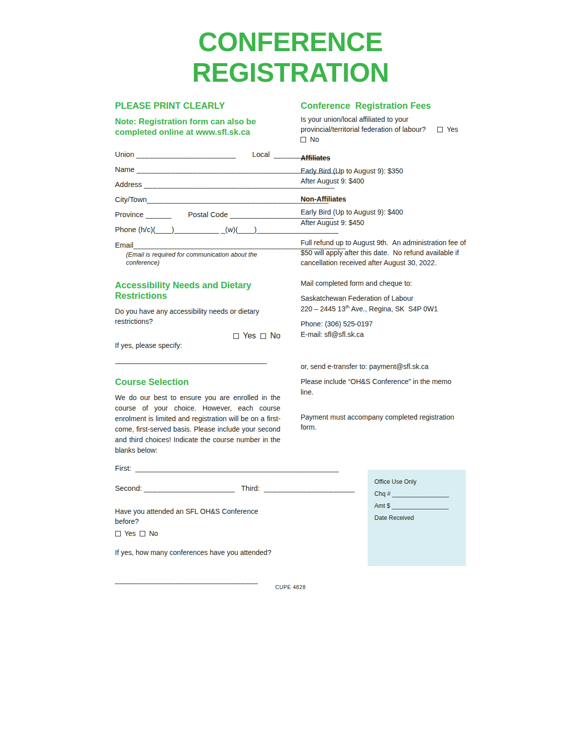Conference Registration
PLEASE PRINT CLEARLY
Note: Registration form can also be completed online at www.sfl.sk.ca
Union _______________________ Local _____________
Name _______________________________________________
Address ____________________________________________
City/Town__________________________________________
Province ______ Postal Code ________________________
Phone (h/c)(____)___________ _(w)(____)____________________
Email_________________________________________________
(Email is required for communication about the conference)
Accessibility Needs and Dietary Restrictions
Do you have any accessibility needs or dietary restrictions?
Yes No
If yes, please specify:
Course Selection
We do our best to ensure you are enrolled in the course of your choice. However, each course enrolment is limited and registration will be on a first-come, first-served basis. Please include your second and third choices! Indicate the course number in the blanks below:
First: _______________________________________________
Second: _____________________ Third: _____________________
Have you attended an SFL OH&S Conference before?
Yes No
If yes, how many conferences have you attended?
_________________________________
Conference Registration Fees
Is your union/local affiliated to your provincial/territorial federation of labour? Yes No
Affiliates
Early Bird (Up to August 9): $350
After August 9: $400
Non-Affiliates
Early Bird (Up to August 9): $400
After August 9: $450
Full refund up to August 9th. An administration fee of $50 will apply after this date. No refund available if cancellation received after August 30, 2022.
Mail completed form and cheque to:
Saskatchewan Federation of Labour
220 – 2445 13th Ave., Regina, SK S4P 0W1
Phone: (306) 525-0197
E-mail: sfl@sfl.sk.ca
or, send e-transfer to: payment@sfl.sk.ca
Please include “OH&S Conference” in the memo line.
Payment must accompany completed registration form.
Office Use Only Chq # _________________ Amt $ _________________ Date Received
CUPE 4828